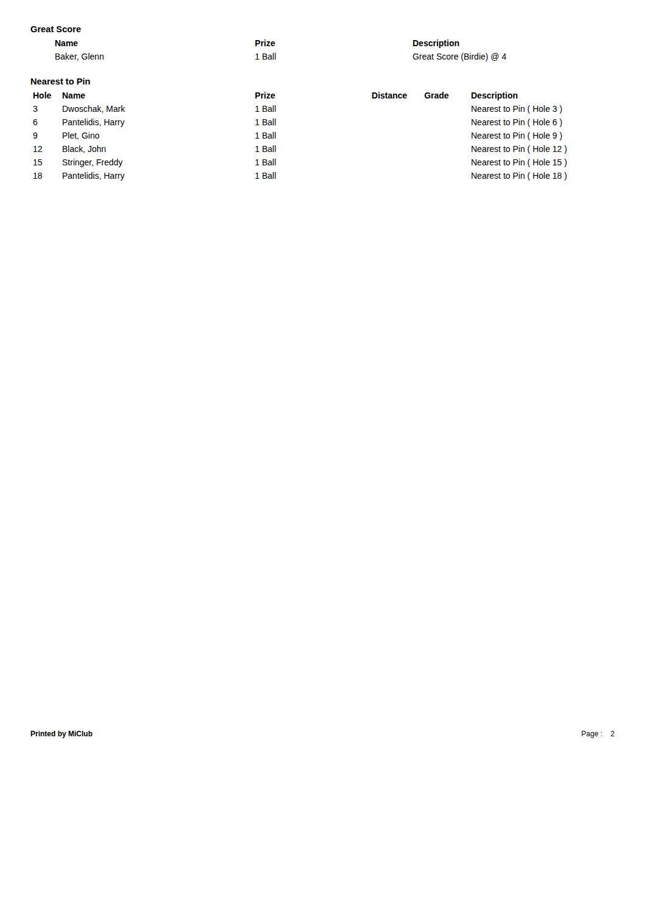Great Score
| Name | Prize | Description |
| --- | --- | --- |
| Baker, Glenn | 1 Ball | Great Score (Birdie) @ 4 |
Nearest to Pin
| Hole | Name | Prize | Distance | Grade | Description |
| --- | --- | --- | --- | --- | --- |
| 3 | Dwoschak, Mark | 1 Ball | | | Nearest to Pin ( Hole 3 ) |
| 6 | Pantelidis, Harry | 1 Ball | | | Nearest to Pin ( Hole 6 ) |
| 9 | Plet, Gino | 1 Ball | | | Nearest to Pin ( Hole 9 ) |
| 12 | Black, John | 1 Ball | | | Nearest to Pin ( Hole 12 ) |
| 15 | Stringer, Freddy | 1 Ball | | | Nearest to Pin ( Hole 15 ) |
| 18 | Pantelidis, Harry | 1 Ball | | | Nearest to Pin ( Hole 18 ) |
Printed by MiClub
Page : 2